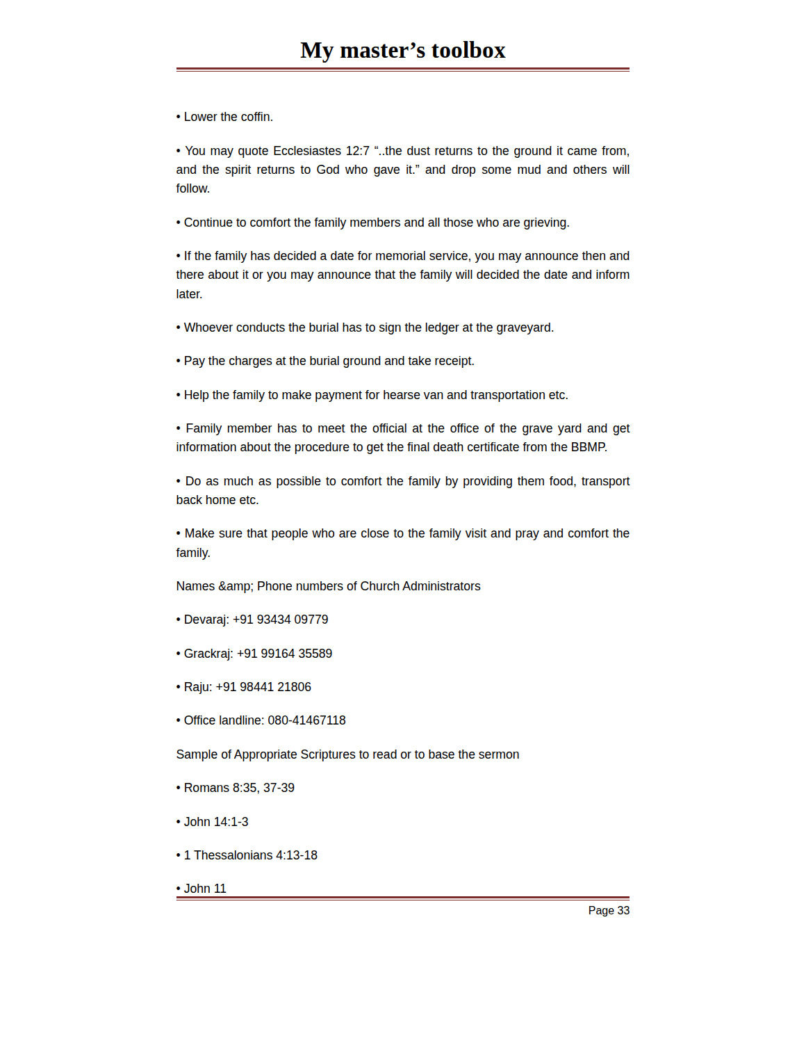My master’s toolbox
• Lower the coffin.
• You may quote Ecclesiastes 12:7 “..the dust returns to the ground it came from, and the spirit returns to God who gave it.” and drop some mud and others will follow.
• Continue to comfort the family members and all those who are grieving.
• If the family has decided a date for memorial service, you may announce then and there about it or you may announce that the family will decided the date and inform later.
• Whoever conducts the burial has to sign the ledger at the graveyard.
• Pay the charges at the burial ground and take receipt.
• Help the family to make payment for hearse van and transportation etc.
• Family member has to meet the official at the office of the grave yard and get information about the procedure to get the final death certificate from the BBMP.
• Do as much as possible to comfort the family by providing them food, transport back home etc.
• Make sure that people who are close to the family visit and pray and comfort the family.
Names &amp; Phone numbers of Church Administrators
• Devaraj: +91 93434 09779
• Grackraj: +91 99164 35589
• Raju: +91 98441 21806
• Office landline: 080-41467118
Sample of Appropriate Scriptures to read or to base the sermon
• Romans 8:35, 37-39
• John 14:1-3
• 1 Thessalonians 4:13-18
• John 11
Page 33